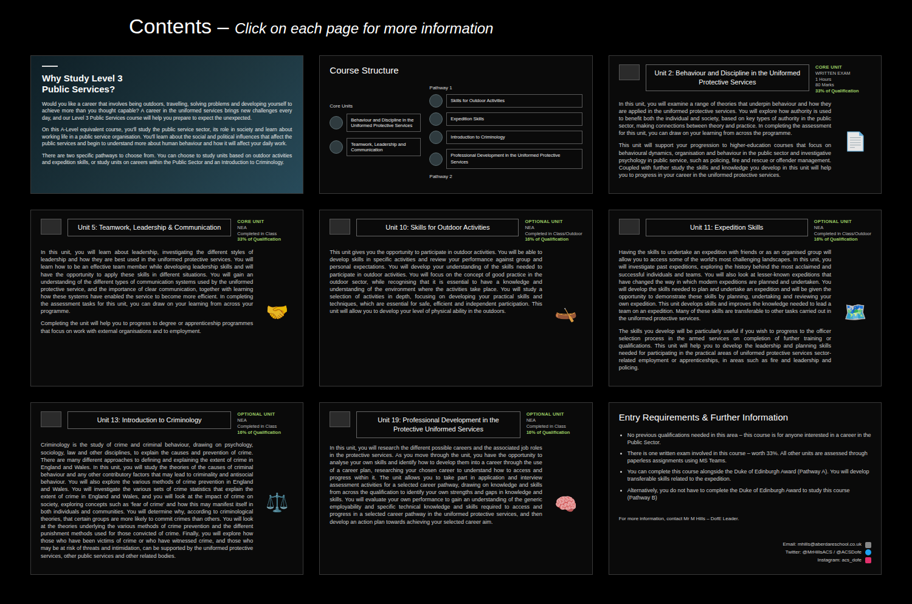Contents – Click on each page for more information
Why Study Level 3
Public Services?
Would you like a career that involves being outdoors, travelling, solving problems and developing yourself to achieve more than you thought capable? A career in the uniformed services brings new challenges every day, and our Level 3 Public Services course will help you prepare to expect the unexpected.
On this A-Level equivalent course, you'll study the public service sector, its role in society and learn about working life in a public service organisation. You'll learn about the social and political influences that affect the public services and begin to understand more about human behaviour and how it will affect your daily work.
There are two specific pathways to choose from. You can choose to study units based on outdoor activities and expedition skills, or study units on careers within the Public Sector and an Introduction to Criminology.
Course Structure
Core Units
Behaviour and Discipline in the Uniformed Protective Services
Teamwork, Leadership and Communication
Pathway 1
Skills for Outdoor Activities
Expedition Skills
Introduction to Criminology
Professional Development in the Uniformed Protective Services
Pathway 2
Unit 2: Behaviour and Discipline in the Uniformed Protective Services CORE UNIT
WRITTEN EXAM
1 Hours
80 Marks
33% of Qualification
In this unit, you will examine a range of theories that underpin behaviour and how they are applied in the uniformed protective services. You will explore how authority is used to benefit both the individual and society, based on key types of authority in the public sector, making connections between theory and practice. In completing the assessment for this unit, you can draw on your learning from across the programme.
This unit will support your progression to higher-education courses that focus on behavioural dynamics, organisation and behaviour in the public sector and investigative psychology in public service, such as policing, fire and rescue or offender management. Coupled with further study the skills and knowledge you develop in this unit will help you to progress in your career in the uniformed protective services.
📄
Unit 5: Teamwork, Leadership & Communication CORE UNIT
NEA
Completed in Class
33% of Qualification
In this unit, you will learn about leadership, investigating the different styles of leadership and how they are best used in the uniformed protective services. You will learn how to be an effective team member while developing leadership skills and will have the opportunity to apply these skills in different situations. You will gain an understanding of the different types of communication systems used by the uniformed protective service, and the importance of clear communication, together with learning how these systems have enabled the service to become more efficient. In completing the assessment tasks for this unit, you can draw on your learning from across your programme.
Completing the unit will help you to progress to degree or apprenticeship programmes that focus on work with external organisations and to employment.
🤝
Unit 10: Skills for Outdoor Activities OPTIONAL UNIT
NEA
Completed in Class/Outdoor
16% of Qualification
This unit gives you the opportunity to participate in outdoor activities. You will be able to develop skills in specific activities and review your performance against group and personal expectations. You will develop your understanding of the skills needed to participate in outdoor activities. You will focus on the concept of good practice in the outdoor sector, while recognising that it is essential to have a knowledge and understanding of the environment where the activities take place. You will study a selection of activities in depth, focusing on developing your practical skills and techniques, which are essential for safe, efficient and independent participation. This unit will allow you to develop your level of physical ability in the outdoors.
🛶
Unit 11: Expedition Skills OPTIONAL UNIT
NEA
Completed in Class/Outdoor
16% of Qualification
Having the skills to undertake an expedition with friends or as an organised group will allow you to access some of the world's most challenging landscapes. In this unit, you will investigate past expeditions, exploring the history behind the most acclaimed and successful individuals and teams. You will also look at lesser-known expeditions that have changed the way in which modern expeditions are planned and undertaken. You will develop the skills needed to plan and undertake an expedition and will be given the opportunity to demonstrate these skills by planning, undertaking and reviewing your own expedition. This unit develops skills and improves the knowledge needed to lead a team on an expedition. Many of these skills are transferable to other tasks carried out in the uniformed protective services.
The skills you develop will be particularly useful if you wish to progress to the officer selection process in the armed services on completion of further training or qualifications. This unit will help you to develop the leadership and planning skills needed for participating in the practical areas of uniformed protective services sector-related employment or apprenticeships, in areas such as fire and leadership and policing.
🗺️
Unit 13: Introduction to Criminology OPTIONAL UNIT
NEA
Completed in Class
16% of Qualification
Criminology is the study of crime and criminal behaviour, drawing on psychology, sociology, law and other disciplines, to explain the causes and prevention of crime. There are many different approaches to defining and explaining the extent of crime in England and Wales. In this unit, you will study the theories of the causes of criminal behaviour and any other contributory factors that may lead to criminality and antisocial behaviour. You will also explore the various methods of crime prevention in England and Wales. You will investigate the various sets of crime statistics that explain the extent of crime in England and Wales, and you will look at the impact of crime on society, exploring concepts such as 'fear of crime' and how this may manifest itself in both individuals and communities. You will determine why, according to criminological theories, that certain groups are more likely to commit crimes than others. You will look at the theories underlying the various methods of crime prevention and the different punishment methods used for those convicted of crime. Finally, you will explore how those who have been victims of crime or who have witnessed crime, and those who may be at risk of threats and intimidation, can be supported by the uniformed protective services, other public services and other related bodies.
⚖️
Unit 19: Professional Development in the Protective Uniformed Services OPTIONAL UNIT
NEA
Completed in Class
16% of Qualification
In this unit, you will research the different possible careers and the associated job roles in the protective services. As you move through the unit, you have the opportunity to analyse your own skills and identify how to develop them into a career through the use of a career plan, researching your chosen career to understand how to access and progress within it. The unit allows you to take part in application and interview assessment activities for a selected career pathway, drawing on knowledge and skills from across the qualification to identify your own strengths and gaps in knowledge and skills. You will evaluate your own performance to gain an understanding of the generic employability and specific technical knowledge and skills required to access and progress in a selected career pathway in the uniformed protective services, and then develop an action plan towards achieving your selected career aim.
🧠
Entry Requirements & Further Information
No previous qualifications needed in this area – this course is for anyone interested in a career in the Public Sector.
There is one written exam involved in this course – worth 33%. All other units are assessed through paperless assignments using MS Teams.
You can complete this course alongside the Duke of Edinburgh Award (Pathway A). You will develop transferable skills related to the expedition.
Alternatively, you do not have to complete the Duke of Edinburgh Award to study this course (Pathway B)
For more information, contact Mr M Hills – DofE Leader.
Email: mhills@aberdareschool.co.uk
Twitter: @MrHillsACS / @ACSDofe
Instagram: acs_dofe